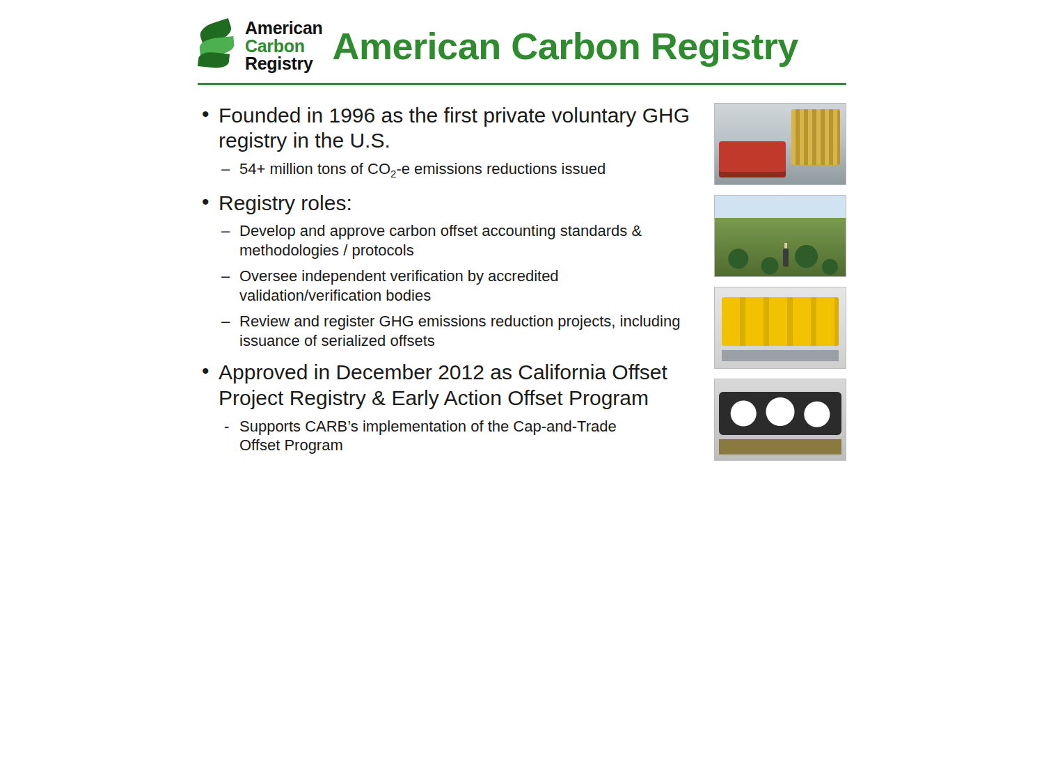American
Carbon
Registry
American Carbon Registry
Founded in 1996 as the first private voluntary GHG registry in the U.S.
54+ million tons of CO2-e emissions reductions issued
Registry roles:
Develop and approve carbon offset accounting standards & methodologies / protocols
Oversee independent verification by accredited validation/verification bodies
Review and register GHG emissions reduction projects, including issuance of serialized offsets
Approved in December 2012 as California Offset Project Registry & Early Action Offset Program
Supports CARB’s implementation of the Cap-and-Trade Offset Program